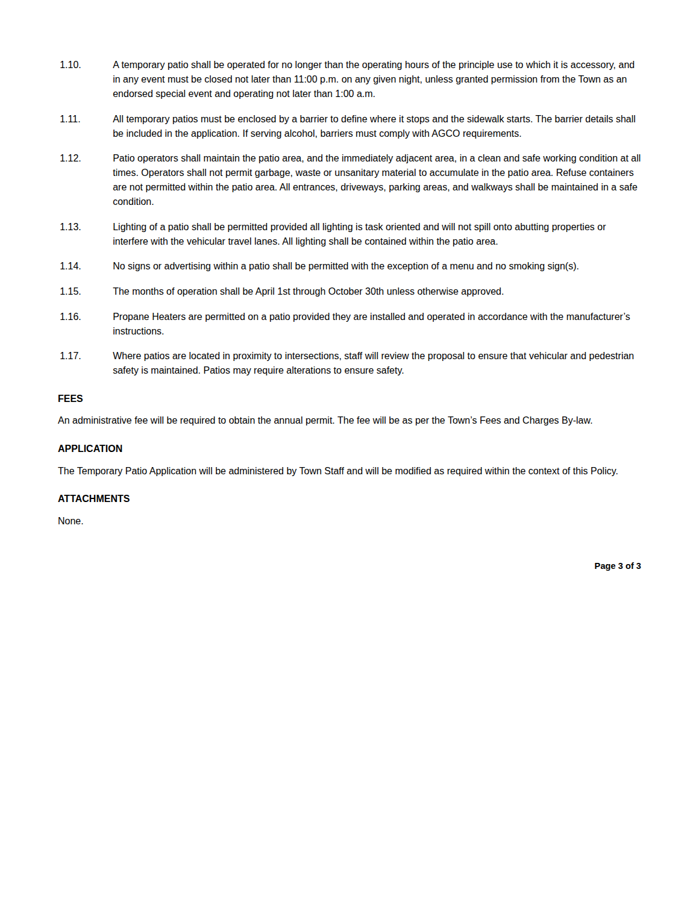1.10. A temporary patio shall be operated for no longer than the operating hours of the principle use to which it is accessory, and in any event must be closed not later than 11:00 p.m. on any given night, unless granted permission from the Town as an endorsed special event and operating not later than 1:00 a.m.
1.11. All temporary patios must be enclosed by a barrier to define where it stops and the sidewalk starts. The barrier details shall be included in the application. If serving alcohol, barriers must comply with AGCO requirements.
1.12. Patio operators shall maintain the patio area, and the immediately adjacent area, in a clean and safe working condition at all times. Operators shall not permit garbage, waste or unsanitary material to accumulate in the patio area. Refuse containers are not permitted within the patio area. All entrances, driveways, parking areas, and walkways shall be maintained in a safe condition.
1.13. Lighting of a patio shall be permitted provided all lighting is task oriented and will not spill onto abutting properties or interfere with the vehicular travel lanes. All lighting shall be contained within the patio area.
1.14. No signs or advertising within a patio shall be permitted with the exception of a menu and no smoking sign(s).
1.15. The months of operation shall be April 1st through October 30th unless otherwise approved.
1.16. Propane Heaters are permitted on a patio provided they are installed and operated in accordance with the manufacturer’s instructions.
1.17. Where patios are located in proximity to intersections, staff will review the proposal to ensure that vehicular and pedestrian safety is maintained. Patios may require alterations to ensure safety.
FEES
An administrative fee will be required to obtain the annual permit. The fee will be as per the Town’s Fees and Charges By-law.
APPLICATION
The Temporary Patio Application will be administered by Town Staff and will be modified as required within the context of this Policy.
ATTACHMENTS
None.
Page 3 of 3